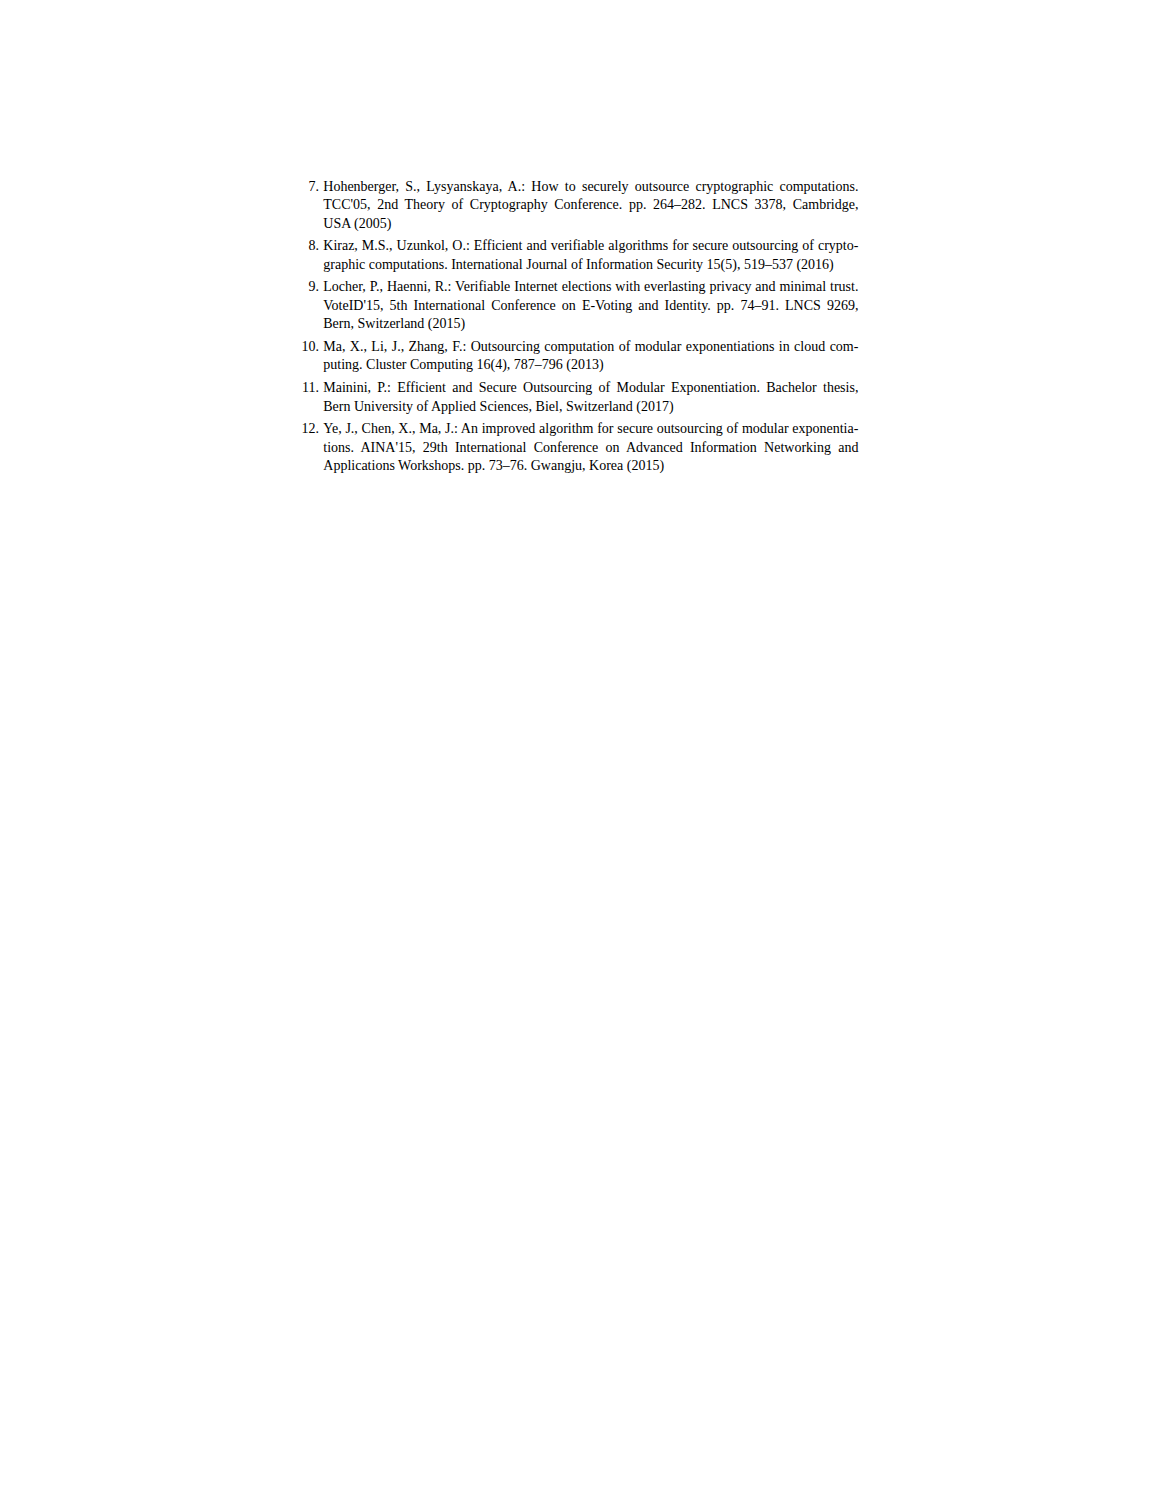7. Hohenberger, S., Lysyanskaya, A.: How to securely outsource cryptographic computations. TCC'05, 2nd Theory of Cryptography Conference. pp. 264–282. LNCS 3378, Cambridge, USA (2005)
8. Kiraz, M.S., Uzunkol, O.: Efficient and verifiable algorithms for secure outsourcing of cryptographic computations. International Journal of Information Security 15(5), 519–537 (2016)
9. Locher, P., Haenni, R.: Verifiable Internet elections with everlasting privacy and minimal trust. VoteID'15, 5th International Conference on E-Voting and Identity. pp. 74–91. LNCS 9269, Bern, Switzerland (2015)
10. Ma, X., Li, J., Zhang, F.: Outsourcing computation of modular exponentiations in cloud computing. Cluster Computing 16(4), 787–796 (2013)
11. Mainini, P.: Efficient and Secure Outsourcing of Modular Exponentiation. Bachelor thesis, Bern University of Applied Sciences, Biel, Switzerland (2017)
12. Ye, J., Chen, X., Ma, J.: An improved algorithm for secure outsourcing of modular exponentiations. AINA'15, 29th International Conference on Advanced Information Networking and Applications Workshops. pp. 73–76. Gwangju, Korea (2015)